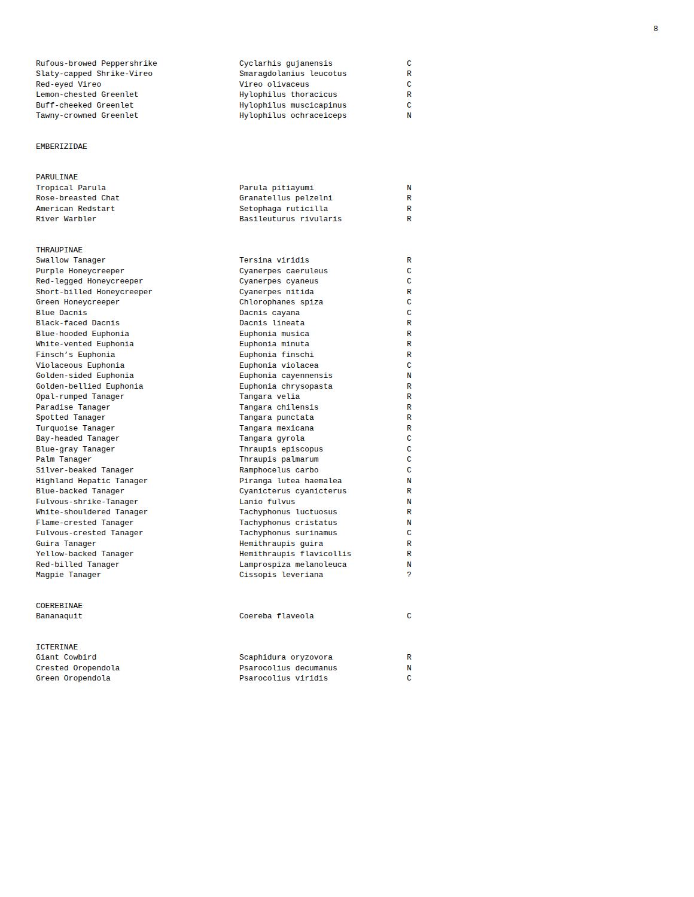8
| Rufous-browed Peppershrike | Cyclarhis gujanensis | C |
| Slaty-capped Shrike-Vireo | Smaragdolanius leucotus | R |
| Red-eyed Vireo | Vireo olivaceus | C |
| Lemon-chested Greenlet | Hylophilus thoracicus | R |
| Buff-cheeked Greenlet | Hylophilus muscicapinus | C |
| Tawny-crowned Greenlet | Hylophilus ochraceiceps | N |
EMBERIZIDAE
PARULINAE
| Tropical Parula | Parula pitiayumi | N |
| Rose-breasted Chat | Granatellus pelzelni | R |
| American Redstart | Setophaga ruticilla | R |
| River Warbler | Basileuturus rivularis | R |
THRAUPINAE
| Swallow Tanager | Tersina viridis | R |
| Purple Honeycreeper | Cyanerpes caeruleus | C |
| Red-legged Honeycreeper | Cyanerpes cyaneus | C |
| Short-billed Honeycreeper | Cyanerpes nitida | R |
| Green Honeycreeper | Chlorophanes spiza | C |
| Blue Dacnis | Dacnis cayana | C |
| Black-faced Dacnis | Dacnis lineata | R |
| Blue-hooded Euphonia | Euphonia musica | R |
| White-vented Euphonia | Euphonia minuta | R |
| Finsch’s Euphonia | Euphonia finschi | R |
| Violaceous Euphonia | Euphonia violacea | C |
| Golden-sided Euphonia | Euphonia cayennensis | N |
| Golden-bellied Euphonia | Euphonia chrysopasta | R |
| Opal-rumped Tanager | Tangara velia | R |
| Paradise Tanager | Tangara chilensis | R |
| Spotted Tanager | Tangara punctata | R |
| Turquoise Tanager | Tangara mexicana | R |
| Bay-headed Tanager | Tangara gyrola | C |
| Blue-gray Tanager | Thraupis episcopus | C |
| Palm Tanager | Thraupis palmarum | C |
| Silver-beaked Tanager | Ramphocelus carbo | C |
| Highland Hepatic Tanager | Piranga lutea haemalea | N |
| Blue-backed Tanager | Cyanicterus cyanicterus | R |
| Fulvous-shrike-Tanager | Lanio fulvus | N |
| White-shouldered Tanager | Tachyphonus luctuosus | R |
| Flame-crested Tanager | Tachyphonus cristatus | N |
| Fulvous-crested Tanager | Tachyphonus surinamus | C |
| Guira Tanager | Hemithraupis guira | R |
| Yellow-backed Tanager | Hemithraupis flavicollis | R |
| Red-billed Tanager | Lamprospiza melanoleuca | N |
| Magpie Tanager | Cissopis leveriana | ? |
COEREBINAE
| Bananaquit | Coereba flaveola | C |
ICTERINAE
| Giant Cowbird | Scaphidura oryzovora | R |
| Crested Oropendola | Psarocolius decumanus | N |
| Green Oropendola | Psarocolius viridis | C |